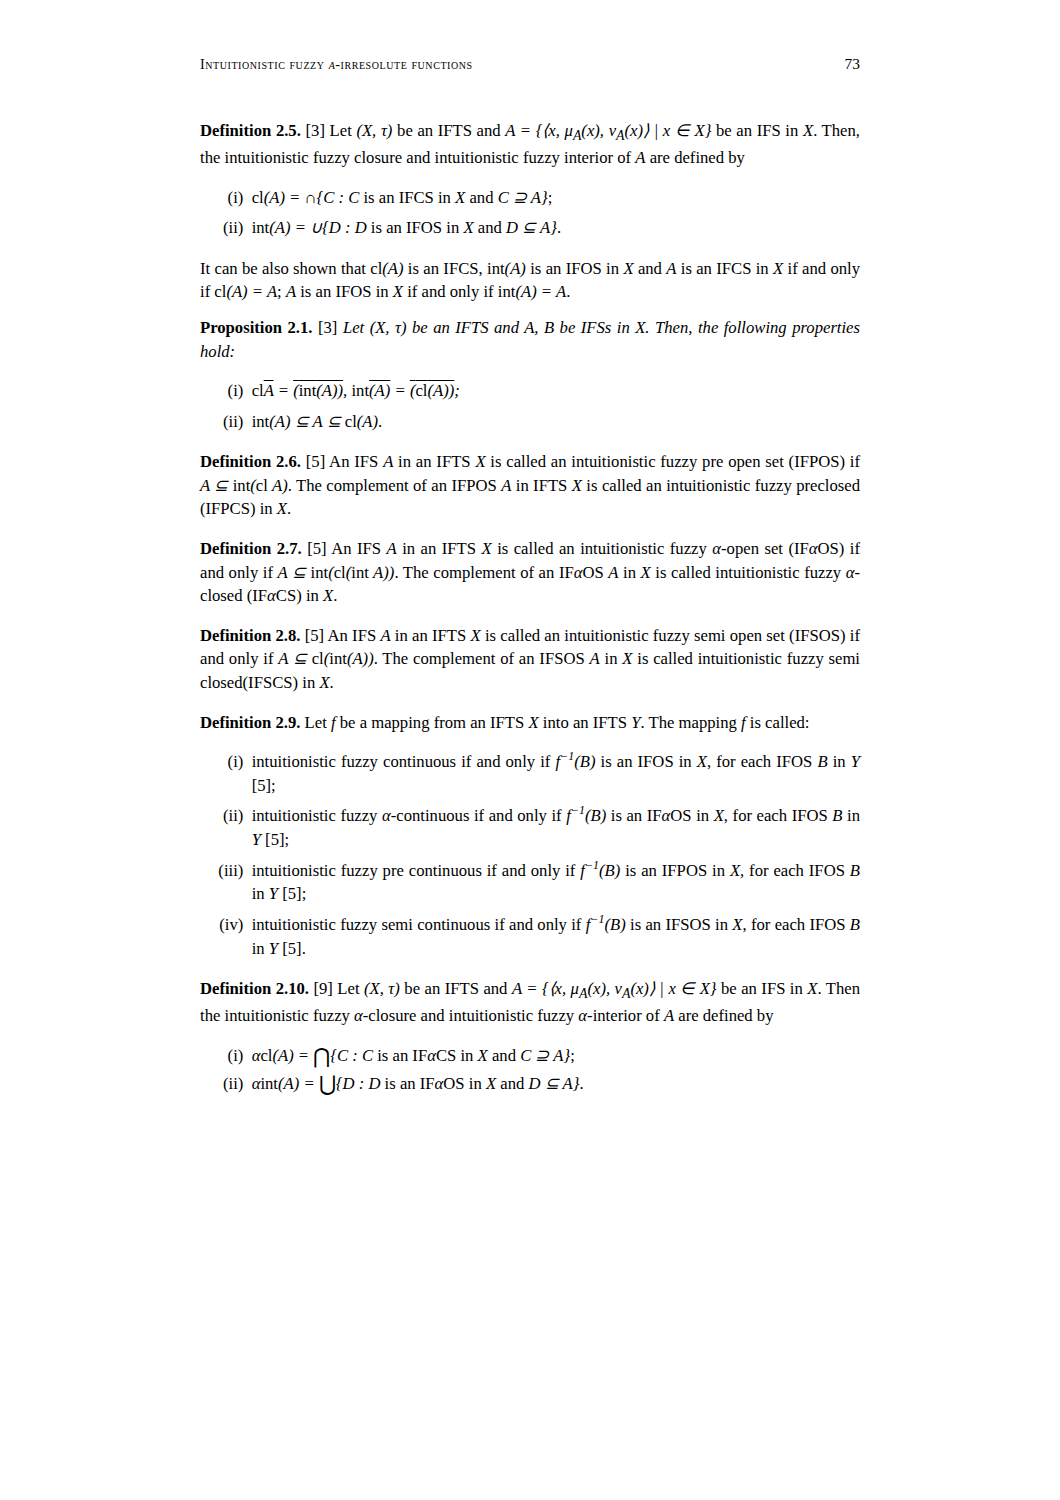Intuitionistic fuzzy α-irresolute functions 73
Definition 2.5. [3] Let (X, τ) be an IFTS and A = {⟨x, μA(x), νA(x)⟩ | x ∈ X} be an IFS in X. Then, the intuitionistic fuzzy closure and intuitionistic fuzzy interior of A are defined by
(i) cl(A) = ∩{C : C is an IFCS in X and C ⊇ A};
(ii) int(A) = ∪{D : D is an IFOS in X and D ⊆ A}.
It can be also shown that cl(A) is an IFCS, int(A) is an IFOS in X and A is an IFCS in X if and only if cl(A) = A; A is an IFOS in X if and only if int(A) = A.
Proposition 2.1. [3] Let (X, τ) be an IFTS and A, B be IFSs in X. Then, the following properties hold:
(i) cl A = (int(A)), int(A) = (cl(A));
(ii) int(A) ⊆ A ⊆ cl(A).
Definition 2.6. [5] An IFS A in an IFTS X is called an intuitionistic fuzzy pre open set (IFPOS) if A ⊆ int(cl A). The complement of an IFPOS A in IFTS X is called an intuitionistic fuzzy preclosed (IFPCS) in X.
Definition 2.7. [5] An IFS A in an IFTS X is called an intuitionistic fuzzy α-open set (IFα OS) if and only if A ⊆ int(cl(int A)). The complement of an IFα OS A in X is called intuitionistic fuzzy α-closed (IFα CS) in X.
Definition 2.8. [5] An IFS A in an IFTS X is called an intuitionistic fuzzy semi open set (IFSOS) if and only if A ⊆ cl(int(A)). The complement of an IFSOS A in X is called intuitionistic fuzzy semi closed(IFSCS) in X.
Definition 2.9. Let f be a mapping from an IFTS X into an IFTS Y. The mapping f is called:
(i) intuitionistic fuzzy continuous if and only if f−1(B) is an IFOS in X, for each IFOS B in Y [5];
(ii) intuitionistic fuzzy α-continuous if and only if f−1(B) is an IFα OS in X, for each IFOS B in Y [5];
(iii) intuitionistic fuzzy pre continuous if and only if f−1(B) is an IFPOS in X, for each IFOS B in Y [5];
(iv) intuitionistic fuzzy semi continuous if and only if f−1(B) is an IFSOS in X, for each IFOS B in Y [5].
Definition 2.10. [9] Let (X, τ) be an IFTS and A = {⟨x, μA(x), νA(x)⟩ | x ∈ X} be an IFS in X. Then the intuitionistic fuzzy α-closure and intuitionistic fuzzy α-interior of A are defined by
(i) αcl(A) = ⋂{C : C is an IFα CS in X and C ⊇ A};
(ii) αint(A) = ⋃{D : D is an IFα OS in X and D ⊆ A}.